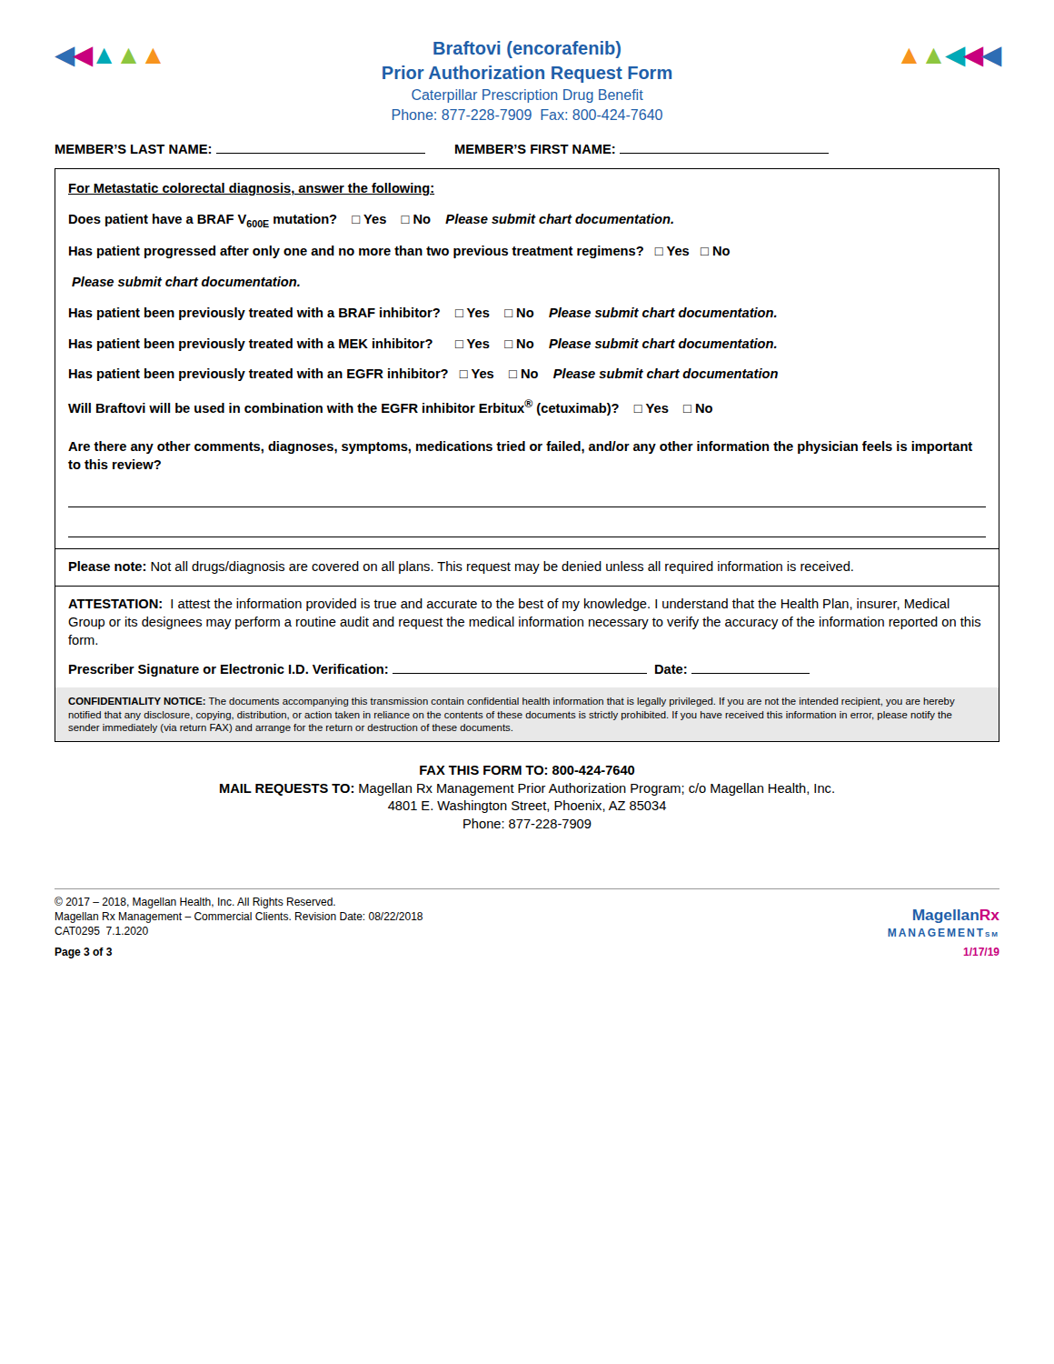◀◀▲▲▲
▲▲◀◀◀
Braftovi (encorafenib)
Prior Authorization Request Form
Caterpillar Prescription Drug Benefit
Phone: 877-228-7909 Fax: 800-424-7640
MEMBER’S LAST NAME: MEMBER’S FIRST NAME:
For Metastatic colorectal diagnosis, answer the following:
Does patient have a BRAF V600E mutation? □ Yes □ No Please submit chart documentation.
Has patient progressed after only one and no more than two previous treatment regimens? □ Yes □ No
Please submit chart documentation.
Has patient been previously treated with a BRAF inhibitor? □ Yes □ No Please submit chart documentation.
Has patient been previously treated with a MEK inhibitor? □ Yes □ No Please submit chart documentation.
Has patient been previously treated with an EGFR inhibitor? □ Yes □ No Please submit chart documentation
Will Braftovi will be used in combination with the EGFR inhibitor Erbitux® (cetuximab)? □ Yes □ No
Are there any other comments, diagnoses, symptoms, medications tried or failed, and/or any other information the physician feels is important to this review?
Please note: Not all drugs/diagnosis are covered on all plans. This request may be denied unless all required information is received.
ATTESTATION: I attest the information provided is true and accurate to the best of my knowledge. I understand that the Health Plan, insurer, Medical Group or its designees may perform a routine audit and request the medical information necessary to verify the accuracy of the information reported on this form.
Prescriber Signature or Electronic I.D. Verification: Date:
CONFIDENTIALITY NOTICE: The documents accompanying this transmission contain confidential health information that is legally privileged. If you are not the intended recipient, you are hereby notified that any disclosure, copying, distribution, or action taken in reliance on the contents of these documents is strictly prohibited. If you have received this information in error, please notify the sender immediately (via return FAX) and arrange for the return or destruction of these documents.
FAX THIS FORM TO: 800-424-7640
MAIL REQUESTS TO: Magellan Rx Management Prior Authorization Program; c/o Magellan Health, Inc.
4801 E. Washington Street, Phoenix, AZ 85034
Phone: 877-228-7909
© 2017 – 2018, Magellan Health, Inc. All Rights Reserved.
Magellan Rx Management – Commercial Clients. Revision Date: 08/22/2018
CAT0295 7.1.2020
Page 3 of 3
MagellanRx
MANAGEMENTSM
1/17/19